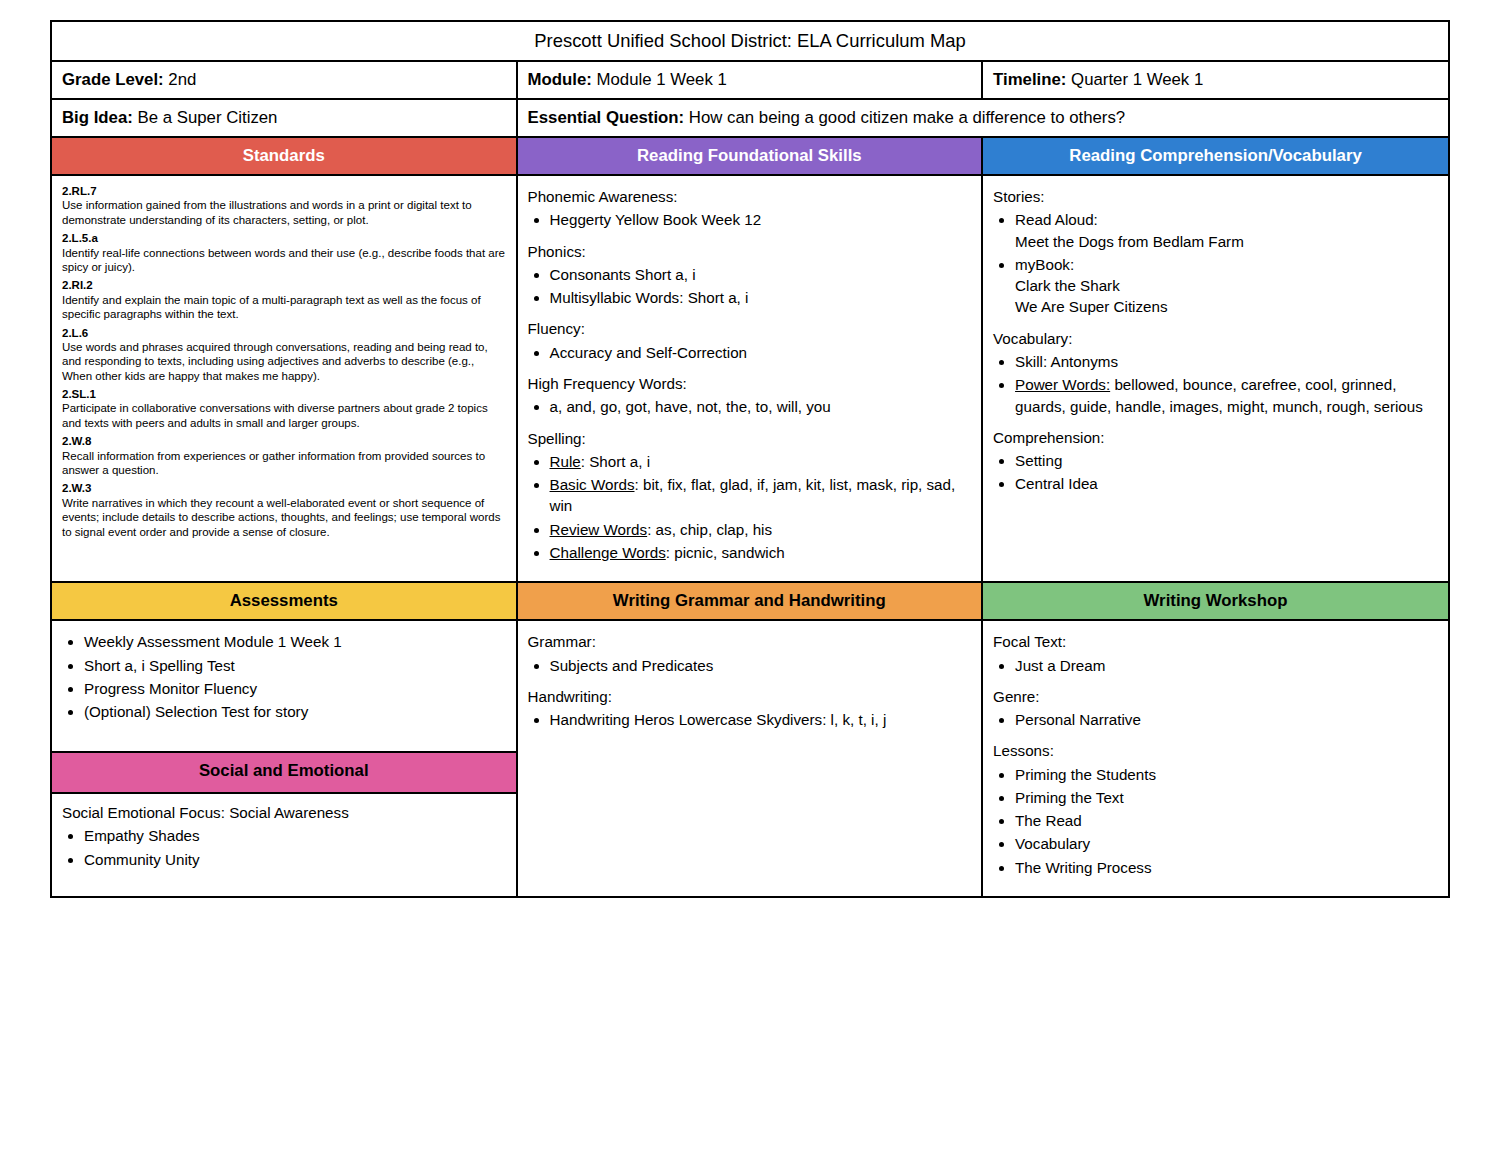| Prescott Unified School District: ELA Curriculum Map |
| Grade Level: 2nd | Module: Module 1 Week 1 | Timeline: Quarter 1 Week 1 |
| Big Idea: Be a Super Citizen | Essential Question: How can being a good citizen make a difference to others? |
| Standards | Reading Foundational Skills | Reading Comprehension/Vocabulary |
| 2.RL.7 Use information gained from the illustrations and words in a print or digital text to demonstrate understanding of its characters, setting, or plot. 2.L.5.a Identify real-life connections between words and their use (e.g., describe foods that are spicy or juicy). 2.RI.2 Identify and explain the main topic of a multi-paragraph text as well as the focus of specific paragraphs within the text. 2.L.6 Use words and phrases acquired through conversations, reading and being read to, and responding to texts, including using adjectives and adverbs to describe (e.g., When other kids are happy that makes me happy). 2.SL.1 Participate in collaborative conversations with diverse partners about grade 2 topics and texts with peers and adults in small and larger groups. 2.W.8 Recall information from experiences or gather information from provided sources to answer a question. 2.W.3 Write narratives in which they recount a well-elaborated event or short sequence of events; include details to describe actions, thoughts, and feelings; use temporal words to signal event order and provide a sense of closure. | Phonemic Awareness: Heggerty Yellow Book Week 12 Phonics: Consonants Short a, i Multisyllabic Words: Short a, i Fluency: Accuracy and Self-Correction High Frequency Words: a, and, go, got, have, not, the, to, will, you Spelling: Rule : Short a, i Basic Words : bit, fix, flat, glad, if, jam, kit, list, mask, rip, sad, win Review Words : as, chip, clap, his Challenge Words : picnic, sandwich | Stories: Read Aloud: Meet the Dogs from Bedlam Farm myBook: Clark the Shark We Are Super Citizens Vocabulary: Skill: Antonyms Power Words: bellowed, bounce, carefree, cool, grinned, guards, guide, handle, images, might, munch, rough, serious Comprehension: Setting Central Idea |
| Assessments | Writing Grammar and Handwriting | Writing Workshop |
| Weekly Assessment Module 1 Week 1 Short a, i Spelling Test Progress Monitor Fluency (Optional) Selection Test for story | Grammar: Subjects and Predicates Handwriting: Handwriting Heros Lowercase Skydivers: l, k, t, i, j | Focal Text: Just a Dream Genre: Personal Narrative Lessons: Priming the Students Priming the Text The Read Vocabulary The Writing Process |
| Social and Emotional |
| Social Emotional Focus: Social Awareness Empathy Shades Community Unity |